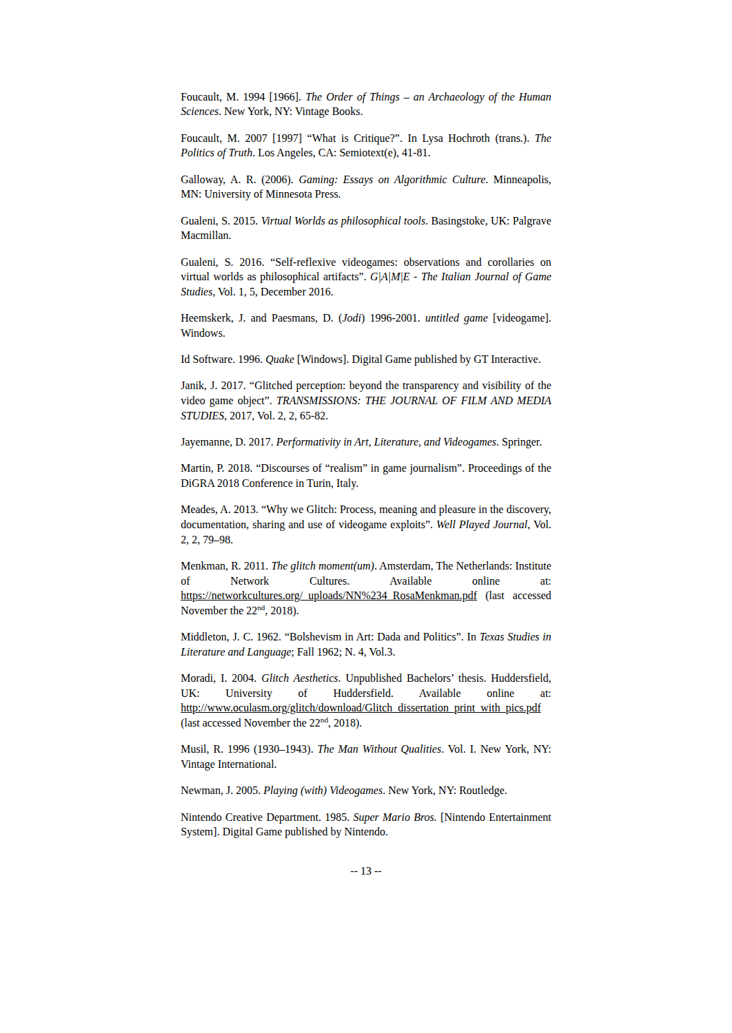Foucault, M. 1994 [1966]. The Order of Things – an Archaeology of the Human Sciences. New York, NY: Vintage Books.
Foucault, M. 2007 [1997] “What is Critique?”. In Lysa Hochroth (trans.). The Politics of Truth. Los Angeles, CA: Semiotext(e), 41-81.
Galloway, A. R. (2006). Gaming: Essays on Algorithmic Culture. Minneapolis, MN: University of Minnesota Press.
Gualeni, S. 2015. Virtual Worlds as philosophical tools. Basingstoke, UK: Palgrave Macmillan.
Gualeni, S. 2016. “Self-reflexive videogames: observations and corollaries on virtual worlds as philosophical artifacts”. G|A|M|E - The Italian Journal of Game Studies, Vol. 1, 5, December 2016.
Heemskerk, J. and Paesmans, D. (Jodi) 1996-2001. untitled game [videogame]. Windows.
Id Software. 1996. Quake [Windows]. Digital Game published by GT Interactive.
Janik, J. 2017. “Glitched perception: beyond the transparency and visibility of the video game object”. TRANSMISSIONS: THE JOURNAL OF FILM AND MEDIA STUDIES, 2017, Vol. 2, 2, 65-82.
Jayemanne, D. 2017. Performativity in Art, Literature, and Videogames. Springer.
Martin, P. 2018. “Discourses of “realism” in game journalism”. Proceedings of the DiGRA 2018 Conference in Turin, Italy.
Meades, A. 2013. “Why we Glitch: Process, meaning and pleasure in the discovery, documentation, sharing and use of videogame exploits”. Well Played Journal, Vol. 2, 2, 79–98.
Menkman, R. 2011. The glitch moment(um). Amsterdam, The Netherlands: Institute of Network Cultures. Available online at: https://networkcultures.org/_uploads/NN%234_RosaMenkman.pdf (last accessed November the 22nd, 2018).
Middleton, J. C. 1962. “Bolshevism in Art: Dada and Politics”. In Texas Studies in Literature and Language; Fall 1962; N. 4, Vol.3.
Moradi, I. 2004. Glitch Aesthetics. Unpublished Bachelors’ thesis. Huddersfield, UK: University of Huddersfield. Available online at: http://www.oculasm.org/glitch/download/Glitch_dissertation_print_with_pics.pdf (last accessed November the 22nd, 2018).
Musil, R. 1996 (1930–1943). The Man Without Qualities. Vol. I. New York, NY: Vintage International.
Newman, J. 2005. Playing (with) Videogames. New York, NY: Routledge.
Nintendo Creative Department. 1985. Super Mario Bros. [Nintendo Entertainment System]. Digital Game published by Nintendo.
-- 13 --